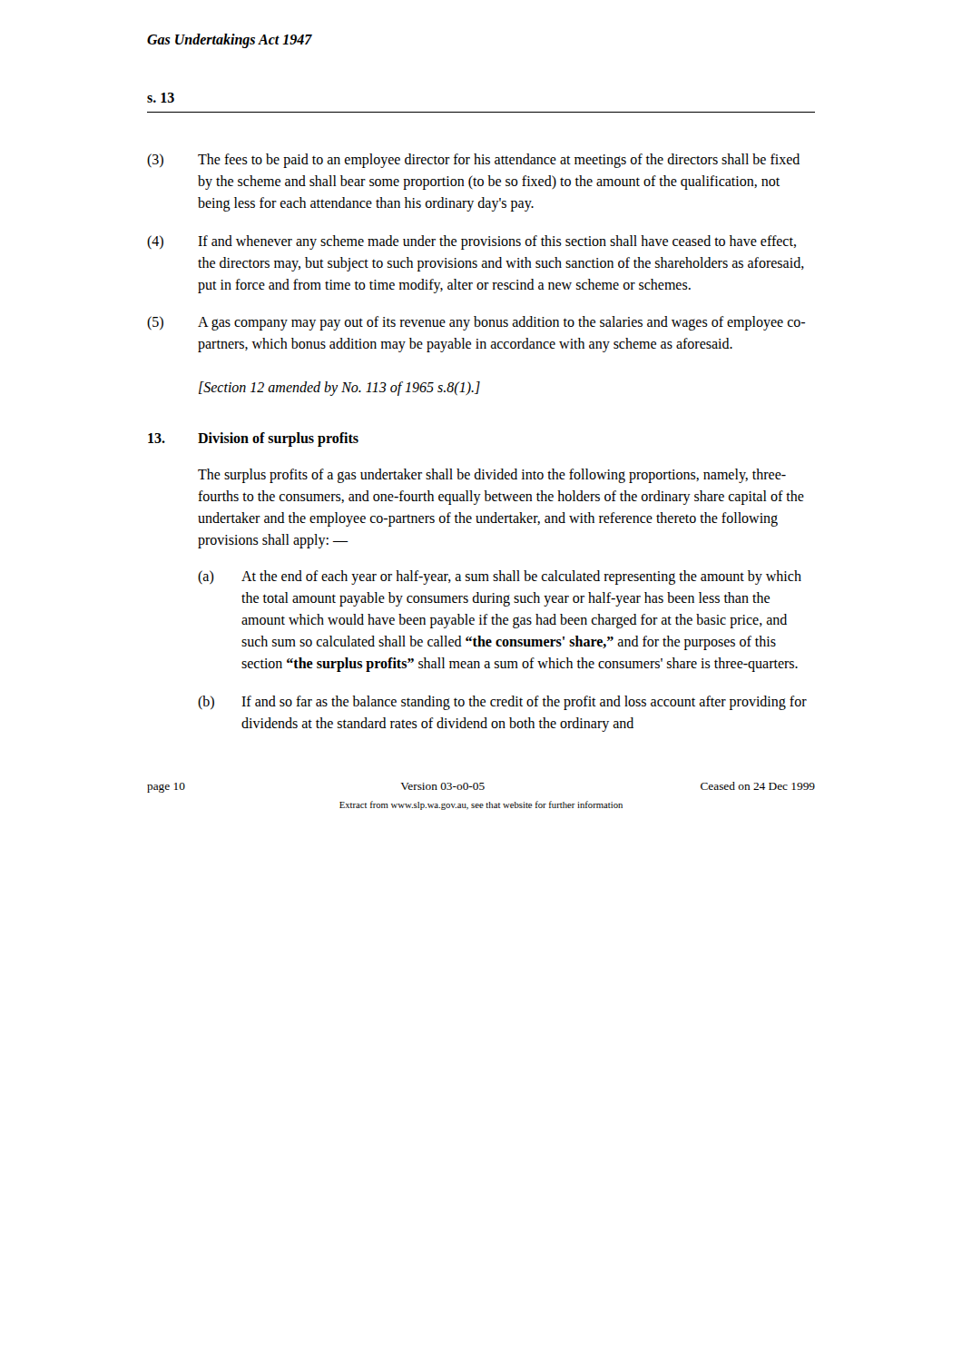Gas Undertakings Act 1947
s. 13
(3) The fees to be paid to an employee director for his attendance at meetings of the directors shall be fixed by the scheme and shall bear some proportion (to be so fixed) to the amount of the qualification, not being less for each attendance than his ordinary day's pay.
(4) If and whenever any scheme made under the provisions of this section shall have ceased to have effect, the directors may, but subject to such provisions and with such sanction of the shareholders as aforesaid, put in force and from time to time modify, alter or rescind a new scheme or schemes.
(5) A gas company may pay out of its revenue any bonus addition to the salaries and wages of employee co-partners, which bonus addition may be payable in accordance with any scheme as aforesaid.
[Section 12 amended by No. 113 of 1965 s.8(1).]
13. Division of surplus profits
The surplus profits of a gas undertaker shall be divided into the following proportions, namely, three-fourths to the consumers, and one-fourth equally between the holders of the ordinary share capital of the undertaker and the employee co-partners of the undertaker, and with reference thereto the following provisions shall apply: —
(a) At the end of each year or half-year, a sum shall be calculated representing the amount by which the total amount payable by consumers during such year or half-year has been less than the amount which would have been payable if the gas had been charged for at the basic price, and such sum so calculated shall be called “the consumers' share,” and for the purposes of this section “the surplus profits” shall mean a sum of which the consumers' share is three-quarters.
(b) If and so far as the balance standing to the credit of the profit and loss account after providing for dividends at the standard rates of dividend on both the ordinary and
page 10
Version 03-o0-05
Ceased on 24 Dec 1999
Extract from www.slp.wa.gov.au, see that website for further information